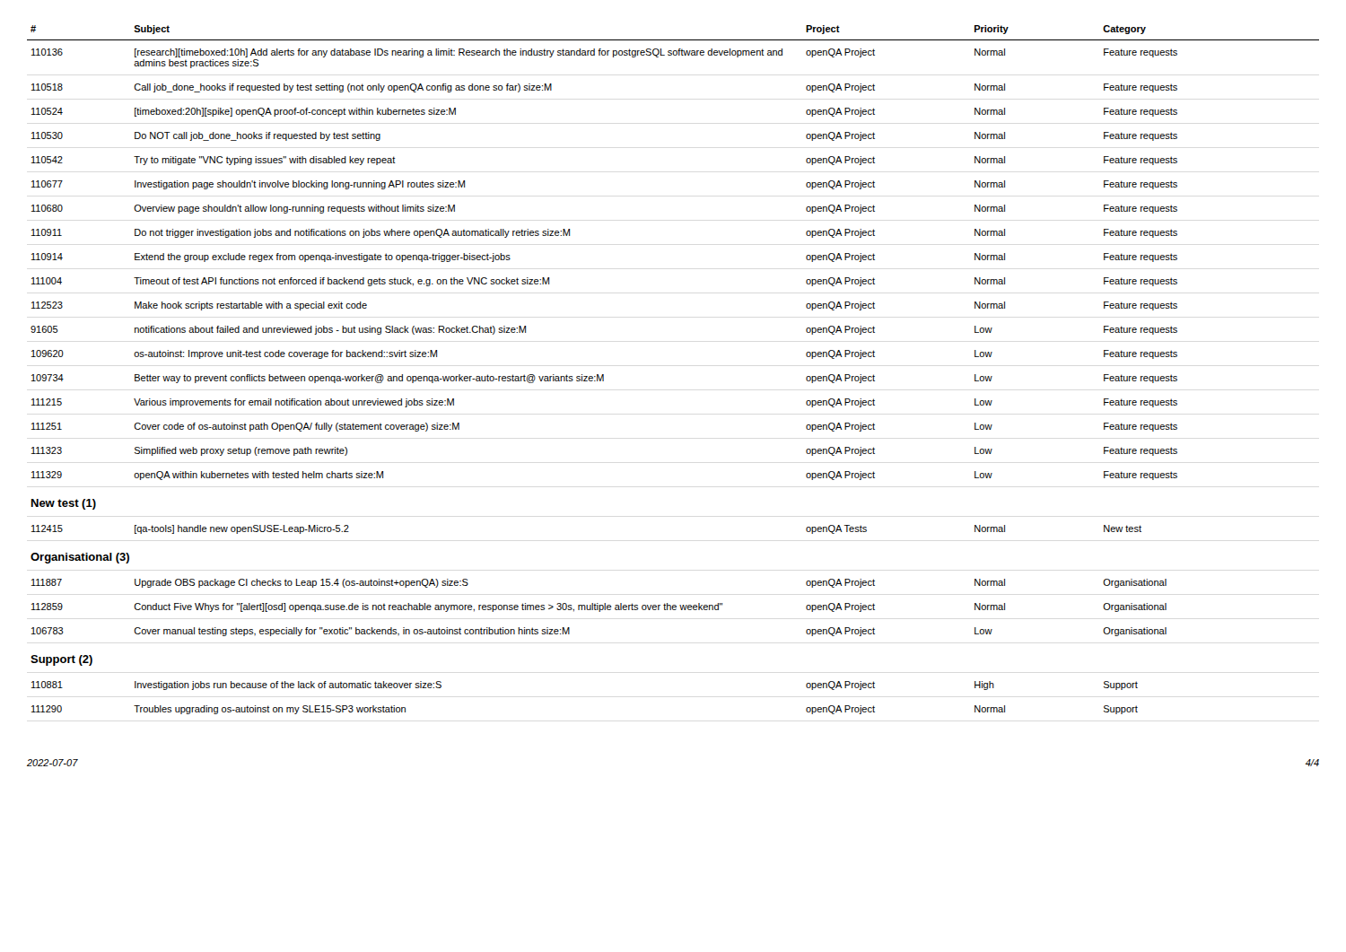| # | Subject | Project | Priority | Category |
| --- | --- | --- | --- | --- |
| 110136 | [research][timeboxed:10h] Add alerts for any database IDs nearing a limit: Research the industry standard for postgreSQL software development and admins best practices size:S | openQA Project | Normal | Feature requests |
| 110518 | Call job_done_hooks if requested by test setting (not only openQA config as done so far) size:M | openQA Project | Normal | Feature requests |
| 110524 | [timeboxed:20h][spike] openQA proof-of-concept within kubernetes size:M | openQA Project | Normal | Feature requests |
| 110530 | Do NOT call job_done_hooks if requested by test setting | openQA Project | Normal | Feature requests |
| 110542 | Try to mitigate "VNC typing issues" with disabled key repeat | openQA Project | Normal | Feature requests |
| 110677 | Investigation page shouldn't involve blocking long-running API routes size:M | openQA Project | Normal | Feature requests |
| 110680 | Overview page shouldn't allow long-running requests without limits size:M | openQA Project | Normal | Feature requests |
| 110911 | Do not trigger investigation jobs and notifications on jobs where openQA automatically retries size:M | openQA Project | Normal | Feature requests |
| 110914 | Extend the group exclude regex from openqa-investigate to openqa-trigger-bisect-jobs | openQA Project | Normal | Feature requests |
| 111004 | Timeout of test API functions not enforced if backend gets stuck, e.g. on the VNC socket size:M | openQA Project | Normal | Feature requests |
| 112523 | Make hook scripts restartable with a special exit code | openQA Project | Normal | Feature requests |
| 91605 | notifications about failed and unreviewed jobs - but using Slack (was: Rocket.Chat) size:M | openQA Project | Low | Feature requests |
| 109620 | os-autoinst: Improve unit-test code coverage for backend::svirt size:M | openQA Project | Low | Feature requests |
| 109734 | Better way to prevent conflicts between openqa-worker@ and openqa-worker-auto-restart@ variants size:M | openQA Project | Low | Feature requests |
| 111215 | Various improvements for email notification about unreviewed jobs size:M | openQA Project | Low | Feature requests |
| 111251 | Cover code of os-autoinst path OpenQA/ fully (statement coverage) size:M | openQA Project | Low | Feature requests |
| 111323 | Simplified web proxy setup (remove path rewrite) | openQA Project | Low | Feature requests |
| 111329 | openQA within kubernetes with tested helm charts size:M | openQA Project | Low | Feature requests |
| New test (1) |
| 112415 | [qa-tools] handle new openSUSE-Leap-Micro-5.2 | openQA Tests | Normal | New test |
| Organisational (3) |
| 111887 | Upgrade OBS package CI checks to Leap 15.4 (os-autoinst+openQA) size:S | openQA Project | Normal | Organisational |
| 112859 | Conduct Five Whys for "[alert][osd] openqa.suse.de is not reachable anymore, response times > 30s, multiple alerts over the weekend" | openQA Project | Normal | Organisational |
| 106783 | Cover manual testing steps, especially for "exotic" backends, in os-autoinst contribution hints size:M | openQA Project | Low | Organisational |
| Support (2) |
| 110881 | Investigation jobs run because of the lack of automatic takeover size:S | openQA Project | High | Support |
| 111290 | Troubles upgrading os-autoinst on my SLE15-SP3 workstation | openQA Project | Normal | Support |
2022-07-07 4/4